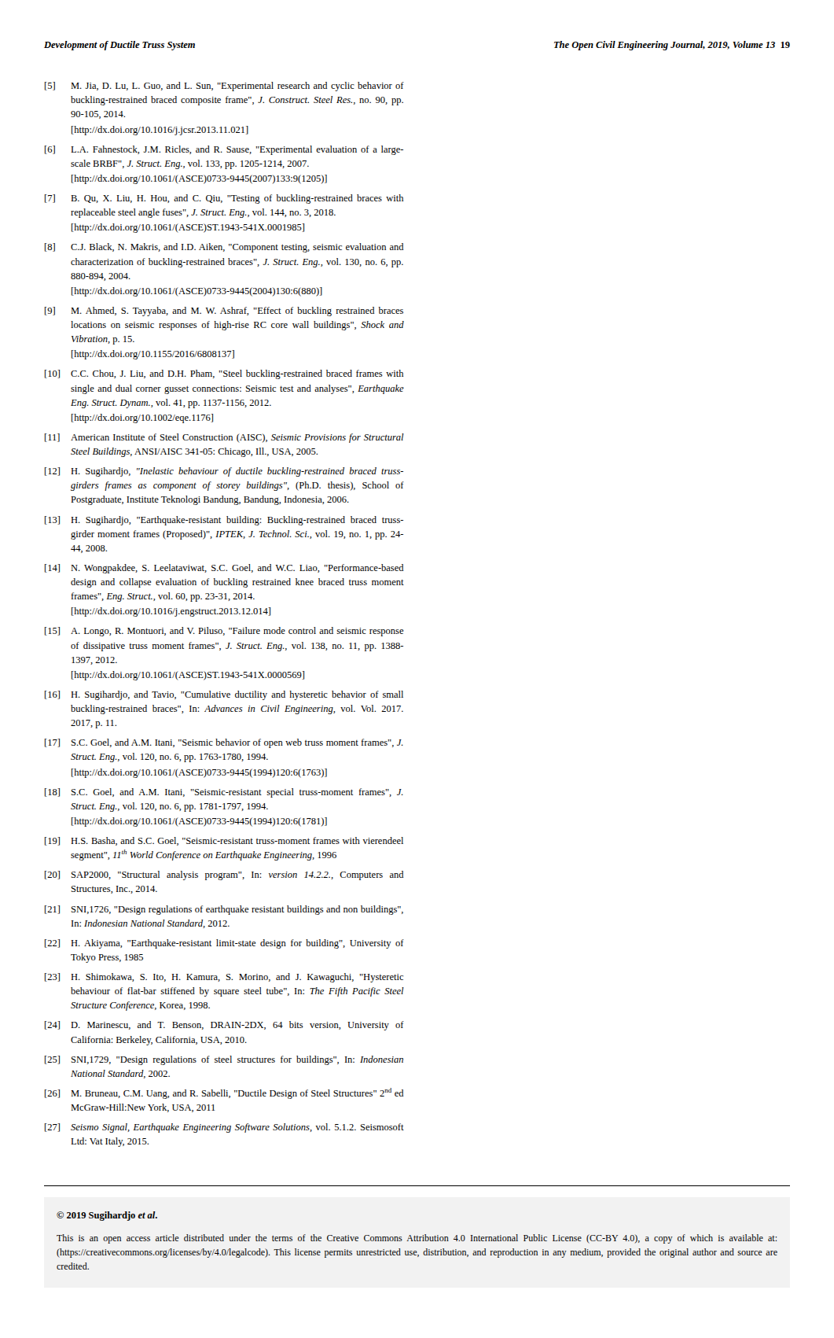Development of Ductile Truss System
The Open Civil Engineering Journal, 2019, Volume 13 19
[5] M. Jia, D. Lu, L. Guo, and L. Sun, "Experimental research and cyclic behavior of buckling-restrained braced composite frame", J. Construct. Steel Res., no. 90, pp. 90-105, 2014. [http://dx.doi.org/10.1016/j.jcsr.2013.11.021]
[6] L.A. Fahnestock, J.M. Ricles, and R. Sause, "Experimental evaluation of a large-scale BRBF", J. Struct. Eng., vol. 133, pp. 1205-1214, 2007. [http://dx.doi.org/10.1061/(ASCE)0733-9445(2007)133:9(1205)]
[7] B. Qu, X. Liu, H. Hou, and C. Qiu, "Testing of buckling-restrained braces with replaceable steel angle fuses", J. Struct. Eng., vol. 144, no. 3, 2018. [http://dx.doi.org/10.1061/(ASCE)ST.1943-541X.0001985]
[8] C.J. Black, N. Makris, and I.D. Aiken, "Component testing, seismic evaluation and characterization of buckling-restrained braces", J. Struct. Eng., vol. 130, no. 6, pp. 880-894, 2004. [http://dx.doi.org/10.1061/(ASCE)0733-9445(2004)130:6(880)]
[9] M. Ahmed, S. Tayyaba, and M. W. Ashraf, "Effect of buckling restrained braces locations on seismic responses of high-rise RC core wall buildings", Shock and Vibration, p. 15. [http://dx.doi.org/10.1155/2016/6808137]
[10] C.C. Chou, J. Liu, and D.H. Pham, "Steel buckling-restrained braced frames with single and dual corner gusset connections: Seismic test and analyses", Earthquake Eng. Struct. Dynam., vol. 41, pp. 1137-1156, 2012. [http://dx.doi.org/10.1002/eqe.1176]
[11] American Institute of Steel Construction (AISC), Seismic Provisions for Structural Steel Buildings, ANSI/AISC 341-05: Chicago, Ill., USA, 2005.
[12] H. Sugihardjo, "Inelastic behaviour of ductile buckling-restrained braced truss-girders frames as component of storey buildings", (Ph.D. thesis), School of Postgraduate, Institute Teknologi Bandung, Bandung, Indonesia, 2006.
[13] H. Sugihardjo, "Earthquake-resistant building: Buckling-restrained braced truss-girder moment frames (Proposed)", IPTEK, J. Technol. Sci., vol. 19, no. 1, pp. 24-44, 2008.
[14] N. Wongpakdee, S. Leelataviwat, S.C. Goel, and W.C. Liao, "Performance-based design and collapse evaluation of buckling restrained knee braced truss moment frames", Eng. Struct., vol. 60, pp. 23-31, 2014. [http://dx.doi.org/10.1016/j.engstruct.2013.12.014]
[15] A. Longo, R. Montuori, and V. Piluso, "Failure mode control and seismic response of dissipative truss moment frames", J. Struct. Eng., vol. 138, no. 11, pp. 1388-1397, 2012. [http://dx.doi.org/10.1061/(ASCE)ST.1943-541X.0000569]
[16] H. Sugihardjo, and Tavio, "Cumulative ductility and hysteretic behavior of small buckling-restrained braces", In: Advances in Civil Engineering, vol. Vol. 2017. 2017, p. 11.
[17] S.C. Goel, and A.M. Itani, "Seismic behavior of open web truss moment frames", J. Struct. Eng., vol. 120, no. 6, pp. 1763-1780, 1994. [http://dx.doi.org/10.1061/(ASCE)0733-9445(1994)120:6(1763)]
[18] S.C. Goel, and A.M. Itani, "Seismic-resistant special truss-moment frames", J. Struct. Eng., vol. 120, no. 6, pp. 1781-1797, 1994. [http://dx.doi.org/10.1061/(ASCE)0733-9445(1994)120:6(1781)]
[19] H.S. Basha, and S.C. Goel, "Seismic-resistant truss-moment frames with vierendeel segment", 11th World Conference on Earthquake Engineering, 1996
[20] SAP2000, "Structural analysis program", In: version 14.2.2., Computers and Structures, Inc., 2014.
[21] SNI,1726, "Design regulations of earthquake resistant buildings and non buildings", In: Indonesian National Standard, 2012.
[22] H. Akiyama, "Earthquake-resistant limit-state design for building", University of Tokyo Press, 1985
[23] H. Shimokawa, S. Ito, H. Kamura, S. Morino, and J. Kawaguchi, "Hysteretic behaviour of flat-bar stiffened by square steel tube", In: The Fifth Pacific Steel Structure Conference, Korea, 1998.
[24] D. Marinescu, and T. Benson, DRAIN-2DX, 64 bits version, University of California: Berkeley, California, USA, 2010.
[25] SNI,1729, "Design regulations of steel structures for buildings", In: Indonesian National Standard, 2002.
[26] M. Bruneau, C.M. Uang, and R. Sabelli, "Ductile Design of Steel Structures" 2nd ed McGraw-Hill:New York, USA, 2011
[27] Seismo Signal, Earthquake Engineering Software Solutions, vol. 5.1.2. Seismosoft Ltd: Vat Italy, 2015.
© 2019 Sugihardjo et al.
This is an open access article distributed under the terms of the Creative Commons Attribution 4.0 International Public License (CC-BY 4.0), a copy of which is available at: (https://creativecommons.org/licenses/by/4.0/legalcode). This license permits unrestricted use, distribution, and reproduction in any medium, provided the original author and source are credited.